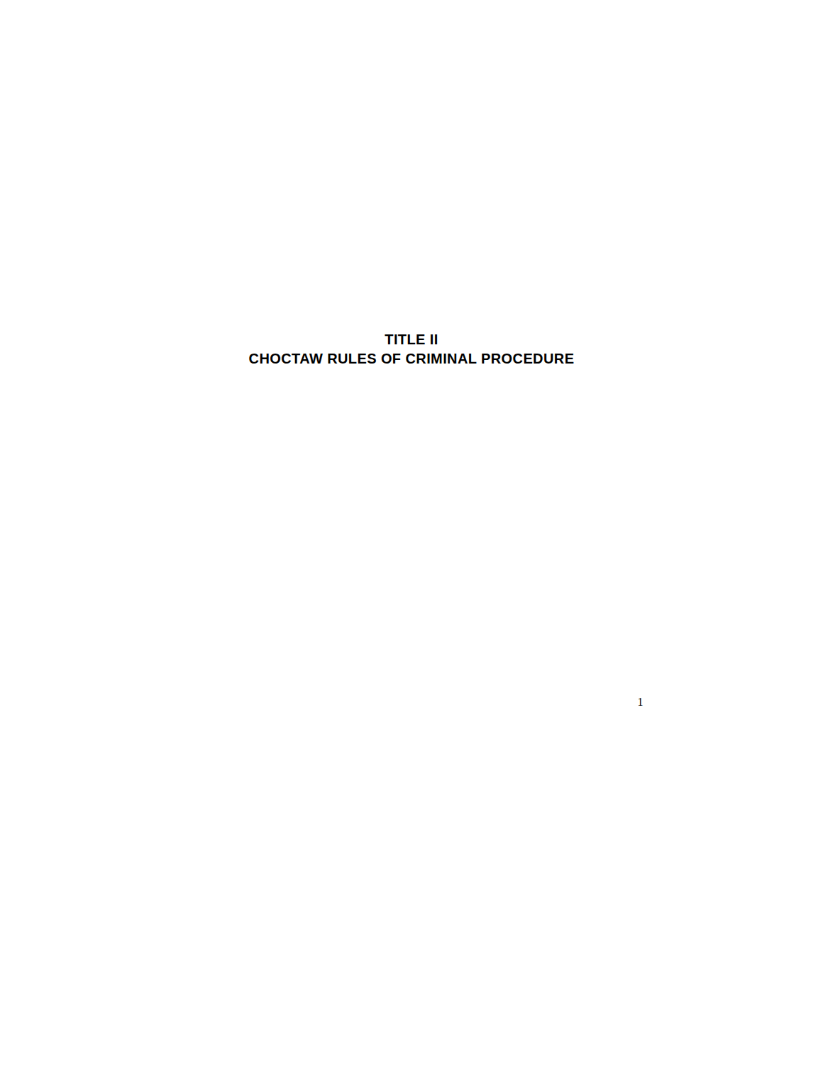TITLE II
CHOCTAW RULES OF CRIMINAL PROCEDURE
1